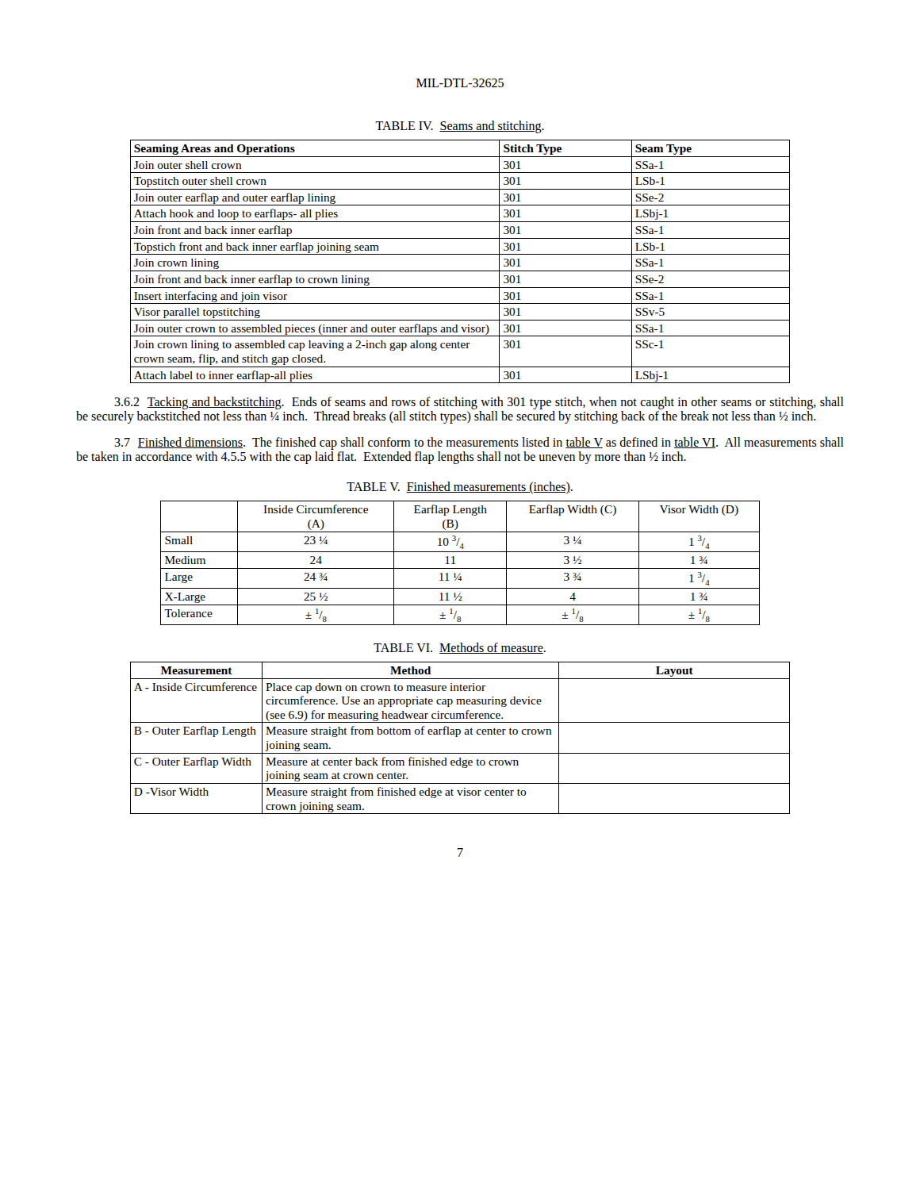MIL-DTL-32625
TABLE IV. Seams and stitching.
| Seaming Areas and Operations | Stitch Type | Seam Type |
| --- | --- | --- |
| Join outer shell crown | 301 | SSa-1 |
| Topstitch outer shell crown | 301 | LSb-1 |
| Join outer earflap and outer earflap lining | 301 | SSe-2 |
| Attach hook and loop to earflaps- all plies | 301 | LSbj-1 |
| Join front and back inner earflap | 301 | SSa-1 |
| Topstich front and back inner earflap joining seam | 301 | LSb-1 |
| Join crown lining | 301 | SSa-1 |
| Join front and back inner earflap to crown lining | 301 | SSe-2 |
| Insert interfacing and join visor | 301 | SSa-1 |
| Visor parallel topstitching | 301 | SSv-5 |
| Join outer crown to assembled pieces (inner and outer earflaps and visor) | 301 | SSa-1 |
| Join crown lining to assembled cap leaving a 2-inch gap along center crown seam, flip, and stitch gap closed. | 301 | SSc-1 |
| Attach label to inner earflap-all plies | 301 | LSbj-1 |
3.6.2 Tacking and backstitching. Ends of seams and rows of stitching with 301 type stitch, when not caught in other seams or stitching, shall be securely backstitched not less than ¼ inch. Thread breaks (all stitch types) shall be secured by stitching back of the break not less than ½ inch.
3.7 Finished dimensions. The finished cap shall conform to the measurements listed in table V as defined in table VI. All measurements shall be taken in accordance with 4.5.5 with the cap laid flat. Extended flap lengths shall not be uneven by more than ½ inch.
TABLE V. Finished measurements (inches).
| | Inside Circumference (A) | Earflap Length (B) | Earflap Width (C) | Visor Width (D) |
| --- | --- | --- | --- | --- |
| Small | 23 ¼ | 10 3 / 4 | 3 ¼ | 1 3 / 4 |
| Medium | 24 | 11 | 3 ½ | 1 ¾ |
| Large | 24 ¾ | 11 ¼ | 3 ¾ | 1 3 / 4 |
| X-Large | 25 ½ | 11 ½ | 4 | 1 ¾ |
| Tolerance | ± 1 / 8 | ± 1 / 8 | ± 1 / 8 | ± 1 / 8 |
TABLE VI. Methods of measure.
| Measurement | Method | Layout |
| --- | --- | --- |
| A - Inside Circumference | Place cap down on crown to measure interior circumference. Use an appropriate cap measuring device (see 6.9) for measuring headwear circumference. | |
| B - Outer Earflap Length | Measure straight from bottom of earflap at center to crown joining seam. | |
| C - Outer Earflap Width | Measure at center back from finished edge to crown joining seam at crown center. | |
| D -Visor Width | Measure straight from finished edge at visor center to crown joining seam. | |
7